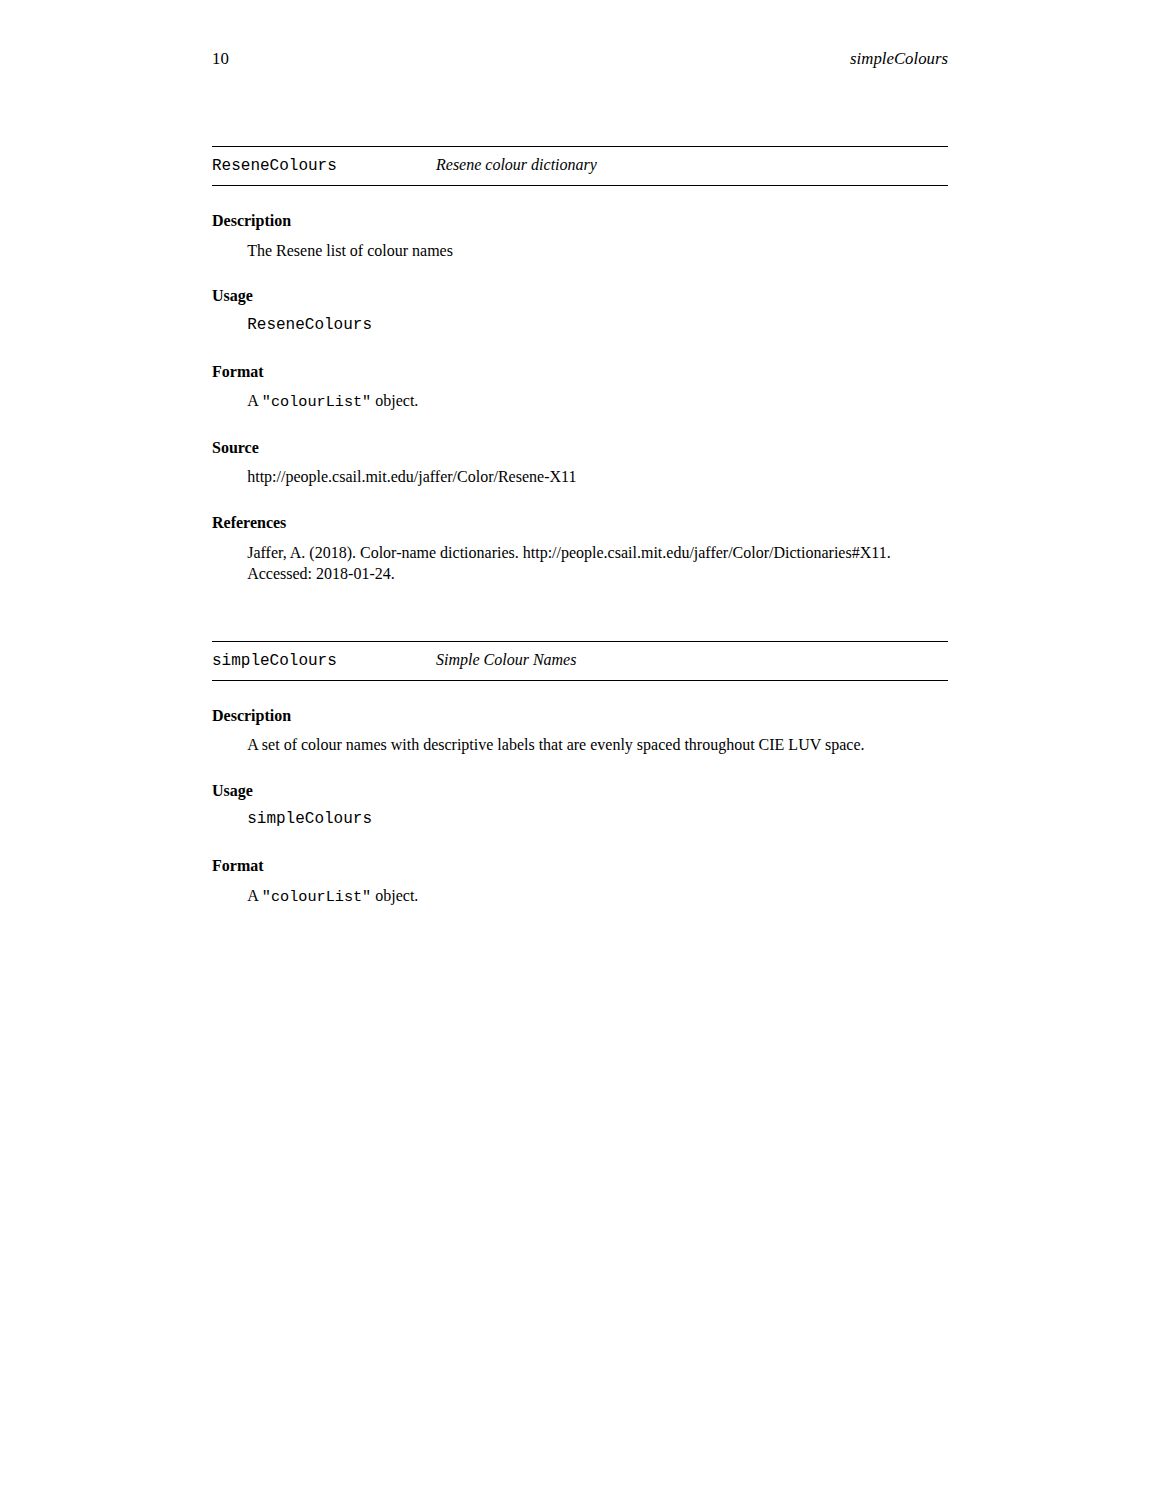10 simpleColours
ReseneColours Resene colour dictionary
Description
The Resene list of colour names
Usage
ReseneColours
Format
A "colourList" object.
Source
http://people.csail.mit.edu/jaffer/Color/Resene-X11
References
Jaffer, A. (2018). Color-name dictionaries. http://people.csail.mit.edu/jaffer/Color/Dictionaries#X11. Accessed: 2018-01-24.
simpleColours Simple Colour Names
Description
A set of colour names with descriptive labels that are evenly spaced throughout CIE LUV space.
Usage
simpleColours
Format
A "colourList" object.